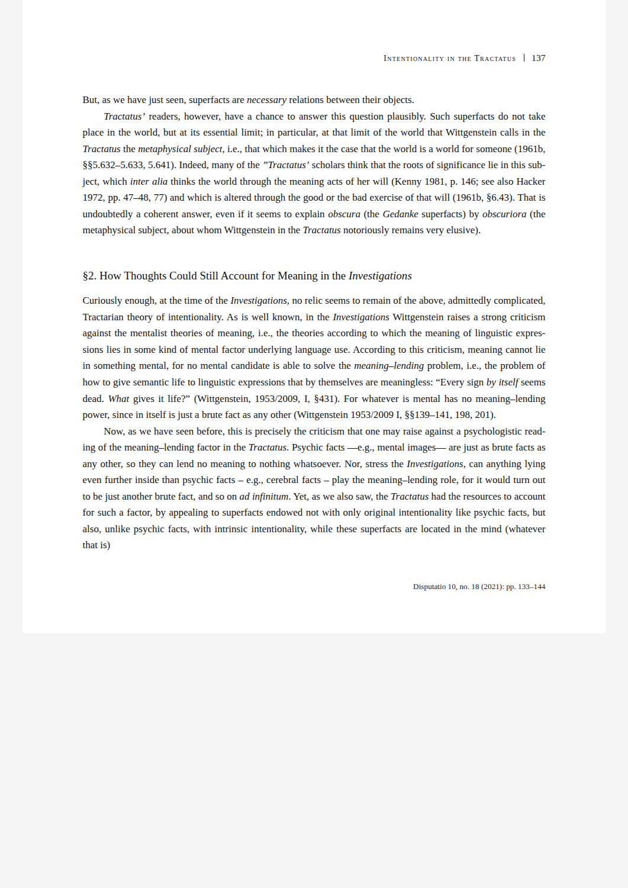Intentionality in the Tractatus 137
But, as we have just seen, superfacts are necessary relations between their objects.
Tractatus’ readers, however, have a chance to answer this question plausibly. Such superfacts do not take place in the world, but at its essential limit; in particular, at that limit of the world that Wittgenstein calls in the Tractatus the metaphysical subject, i.e., that which makes it the case that the world is a world for someone (1961b, §§5.632–5.633, 5.641). Indeed, many of the ”Tractatus’ scholars think that the roots of significance lie in this subject, which inter alia thinks the world through the meaning acts of her will (Kenny 1981, p. 146; see also Hacker 1972, pp. 47–48, 77) and which is altered through the good or the bad exercise of that will (1961b, §6.43). That is undoubtedly a coherent answer, even if it seems to explain obscura (the Gedanke superfacts) by obscuriora (the metaphysical subject, about whom Wittgenstein in the Tractatus notoriously remains very elusive).
§2. How Thoughts Could Still Account for Meaning in the Investigations
Curiously enough, at the time of the Investigations, no relic seems to remain of the above, admittedly complicated, Tractarian theory of intentionality. As is well known, in the Investigations Wittgenstein raises a strong criticism against the mentalist theories of meaning, i.e., the theories according to which the meaning of linguistic expressions lies in some kind of mental factor underlying language use. According to this criticism, meaning cannot lie in something mental, for no mental candidate is able to solve the meaning–lending problem, i.e., the problem of how to give semantic life to linguistic expressions that by themselves are meaningless: “Every sign by itself seems dead. What gives it life?” (Wittgenstein, 1953/2009, I, §431). For whatever is mental has no meaning–lending power, since in itself is just a brute fact as any other (Wittgenstein 1953/2009 I, §§139–141, 198, 201).
Now, as we have seen before, this is precisely the criticism that one may raise against a psychologistic reading of the meaning–lending factor in the Tractatus. Psychic facts —e.g., mental images— are just as brute facts as any other, so they can lend no meaning to nothing whatsoever. Nor, stress the Investigations, can anything lying even further inside than psychic facts – e.g., cerebral facts – play the meaning–lending role, for it would turn out to be just another brute fact, and so on ad infinitum. Yet, as we also saw, the Tractatus had the resources to account for such a factor, by appealing to superfacts endowed not with only original intentionality like psychic facts, but also, unlike psychic facts, with intrinsic intentionality, while these superfacts are located in the mind (whatever that is)
Disputatio 10, no. 18 (2021): pp. 133–144